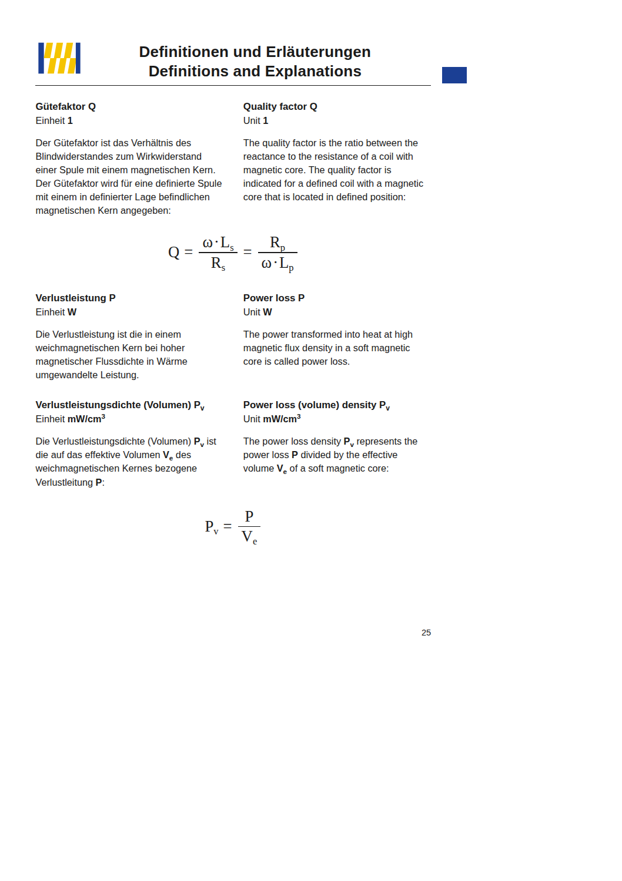Definitionen und Erläuterungen Definitions and Explanations
Gütefaktor Q
Einheit 1
Der Gütefaktor ist das Verhältnis des Blindwiderstandes zum Wirkwiderstand einer Spule mit einem magnetischen Kern. Der Gütefaktor wird für eine definierte Spule mit einem in definierter Lage befindlichen magnetischen Kern angegeben:
Quality factor Q
Unit 1
The quality factor is the ratio between the reactance to the resistance of a coil with magnetic core. The quality factor is indicated for a defined coil with a magnetic core that is located in defined position:
Q = ω·Ls Rs = Rp ω·Lp
Verlustleistung P
Einheit W
Die Verlustleistung ist die in einem weichmagnetischen Kern bei hoher magnetischer Flussdichte in Wärme umgewandelte Leistung.
Power loss P
Unit W
The power transformed into heat at high magnetic flux density in a soft magnetic core is called power loss.
Verlustleistungsdichte (Volumen) Pv
Einheit mW/cm3
Die Verlustleistungsdichte (Volumen) Pv ist die auf das effektive Volumen Ve des weichmagnetischen Kernes bezogene Verlustleitung P:
Power loss (volume) density Pv
Unit mW/cm3
The power loss density Pv represents the power loss P divided by the effective volume Ve of a soft magnetic core:
Pv = P Ve
25